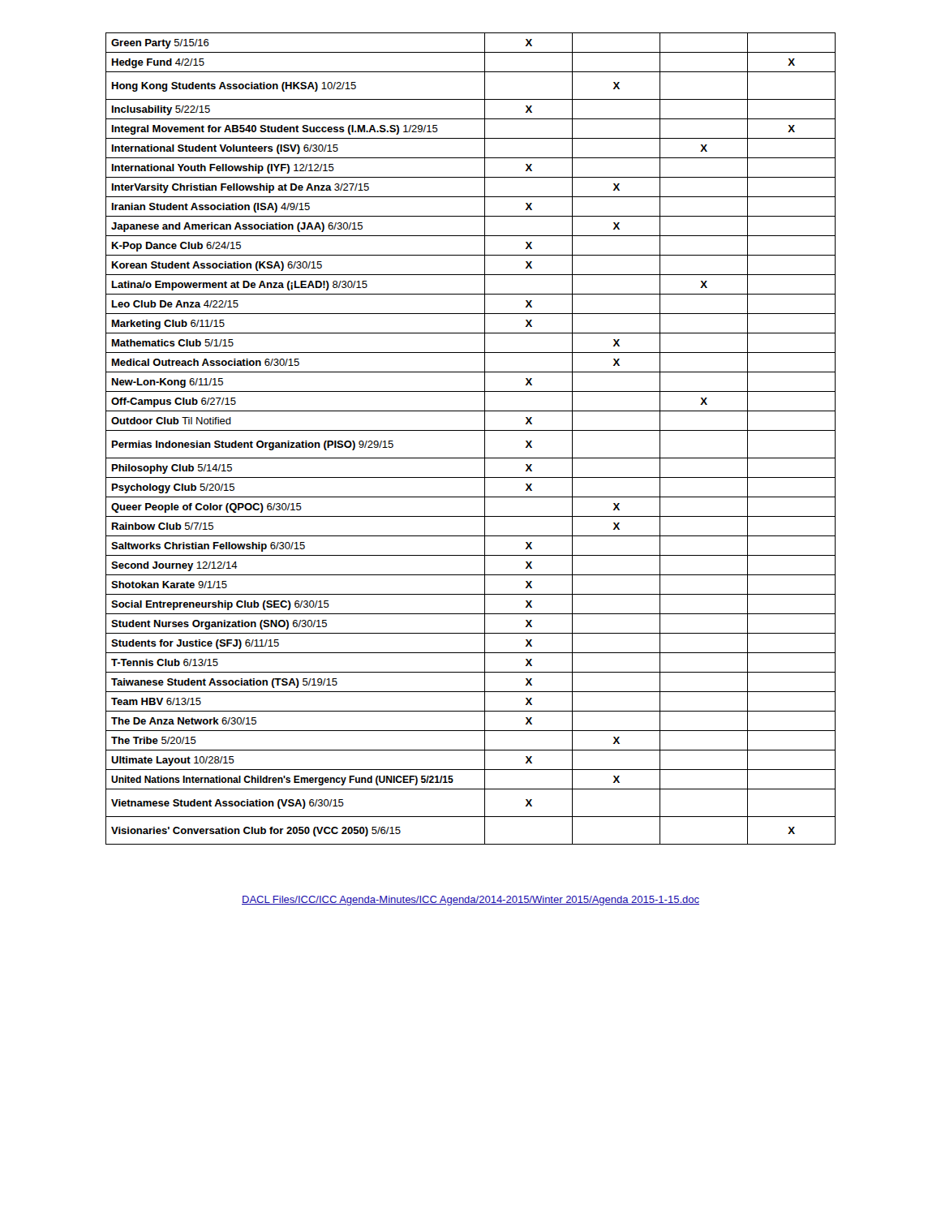| Green Party 5/15/16 | X | | | |
| Hedge Fund 4/2/15 | | | | X |
| Hong Kong Students Association (HKSA) 10/2/15 | | X | | |
| Inclusability 5/22/15 | X | | | |
| Integral Movement for AB540 Student Success (I.M.A.S.S) 1/29/15 | | | | X |
| International Student Volunteers (ISV) 6/30/15 | | | X | |
| International Youth Fellowship (IYF) 12/12/15 | X | | | |
| InterVarsity Christian Fellowship at De Anza 3/27/15 | | X | | |
| Iranian Student Association (ISA) 4/9/15 | X | | | |
| Japanese and American Association (JAA) 6/30/15 | | X | | |
| K-Pop Dance Club 6/24/15 | X | | | |
| Korean Student Association (KSA) 6/30/15 | X | | | |
| Latina/o Empowerment at De Anza (¡LEAD!) 8/30/15 | | | X | |
| Leo Club De Anza 4/22/15 | X | | | |
| Marketing Club 6/11/15 | X | | | |
| Mathematics Club 5/1/15 | | X | | |
| Medical Outreach Association 6/30/15 | | X | | |
| New-Lon-Kong 6/11/15 | X | | | |
| Off-Campus Club 6/27/15 | | | X | |
| Outdoor Club Til Notified | X | | | |
| Permias Indonesian Student Organization (PISO) 9/29/15 | X | | | |
| Philosophy Club 5/14/15 | X | | | |
| Psychology Club 5/20/15 | X | | | |
| Queer People of Color (QPOC) 6/30/15 | | X | | |
| Rainbow Club 5/7/15 | | X | | |
| Saltworks Christian Fellowship 6/30/15 | X | | | |
| Second Journey 12/12/14 | X | | | |
| Shotokan Karate 9/1/15 | X | | | |
| Social Entrepreneurship Club (SEC) 6/30/15 | X | | | |
| Student Nurses Organization (SNO) 6/30/15 | X | | | |
| Students for Justice (SFJ) 6/11/15 | X | | | |
| T-Tennis Club 6/13/15 | X | | | |
| Taiwanese Student Association (TSA) 5/19/15 | X | | | |
| Team HBV 6/13/15 | X | | | |
| The De Anza Network 6/30/15 | X | | | |
| The Tribe 5/20/15 | | X | | |
| Ultimate Layout 10/28/15 | X | | | |
| United Nations International Children's Emergency Fund (UNICEF) 5/21/15 | | X | | |
| Vietnamese Student Association (VSA) 6/30/15 | X | | | |
| Visionaries' Conversation Club for 2050 (VCC 2050) 5/6/15 | | | | X |
DACL Files/ICC/ICC Agenda-Minutes/ICC Agenda/2014-2015/Winter 2015/Agenda 2015-1-15.doc